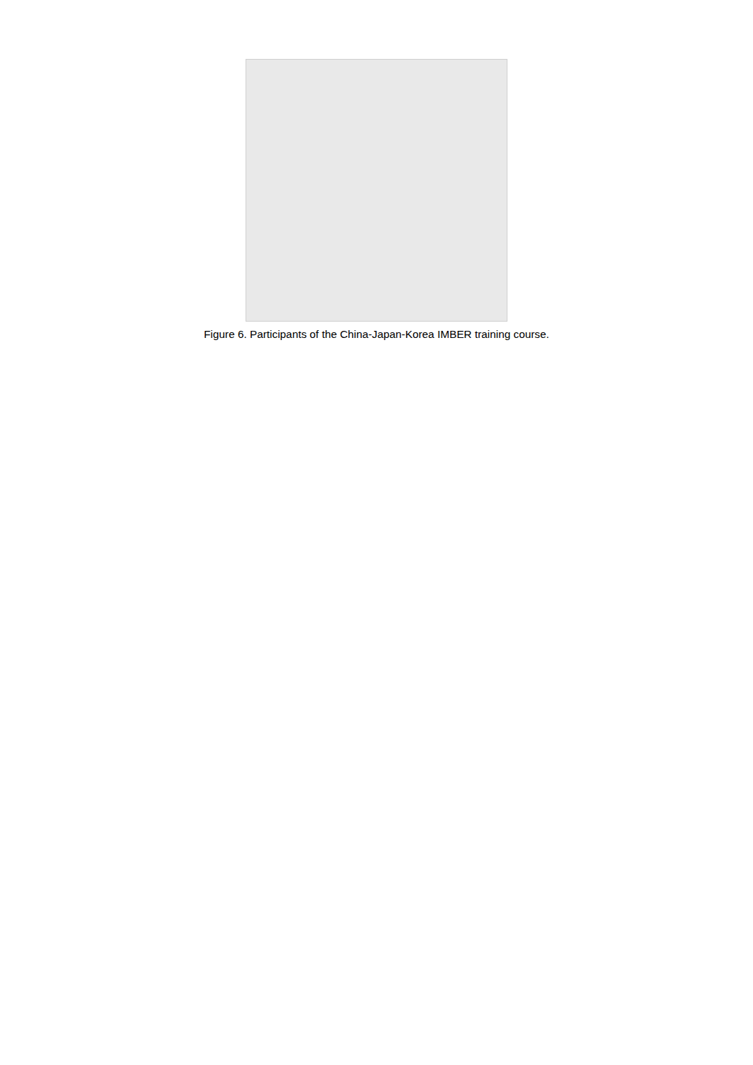Figure 6. Participants of the China-Japan-Korea IMBER training course.